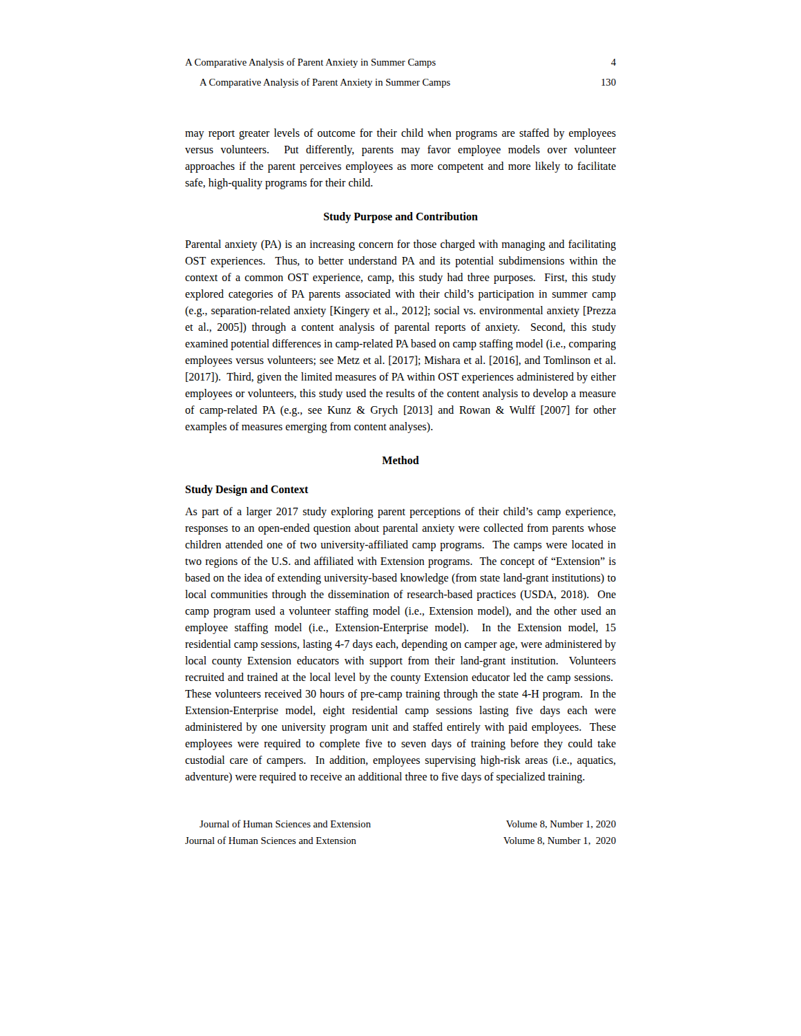A Comparative Analysis of Parent Anxiety in Summer Camps
4
A Comparative Analysis of Parent Anxiety in Summer Camps
130
may report greater levels of outcome for their child when programs are staffed by employees versus volunteers. Put differently, parents may favor employee models over volunteer approaches if the parent perceives employees as more competent and more likely to facilitate safe, high-quality programs for their child.
Study Purpose and Contribution
Parental anxiety (PA) is an increasing concern for those charged with managing and facilitating OST experiences. Thus, to better understand PA and its potential subdimensions within the context of a common OST experience, camp, this study had three purposes. First, this study explored categories of PA parents associated with their child’s participation in summer camp (e.g., separation-related anxiety [Kingery et al., 2012]; social vs. environmental anxiety [Prezza et al., 2005]) through a content analysis of parental reports of anxiety. Second, this study examined potential differences in camp-related PA based on camp staffing model (i.e., comparing employees versus volunteers; see Metz et al. [2017]; Mishara et al. [2016], and Tomlinson et al. [2017]). Third, given the limited measures of PA within OST experiences administered by either employees or volunteers, this study used the results of the content analysis to develop a measure of camp-related PA (e.g., see Kunz & Grych [2013] and Rowan & Wulff [2007] for other examples of measures emerging from content analyses).
Method
Study Design and Context
As part of a larger 2017 study exploring parent perceptions of their child’s camp experience, responses to an open-ended question about parental anxiety were collected from parents whose children attended one of two university-affiliated camp programs. The camps were located in two regions of the U.S. and affiliated with Extension programs. The concept of “Extension” is based on the idea of extending university-based knowledge (from state land-grant institutions) to local communities through the dissemination of research-based practices (USDA, 2018). One camp program used a volunteer staffing model (i.e., Extension model), and the other used an employee staffing model (i.e., Extension-Enterprise model). In the Extension model, 15 residential camp sessions, lasting 4-7 days each, depending on camper age, were administered by local county Extension educators with support from their land-grant institution. Volunteers recruited and trained at the local level by the county Extension educator led the camp sessions. These volunteers received 30 hours of pre-camp training through the state 4-H program. In the Extension-Enterprise model, eight residential camp sessions lasting five days each were administered by one university program unit and staffed entirely with paid employees. These employees were required to complete five to seven days of training before they could take custodial care of campers. In addition, employees supervising high-risk areas (i.e., aquatics, adventure) were required to receive an additional three to five days of specialized training.
Journal of Human Sciences and Extension
Volume 8, Number 1, 2020
Journal of Human Sciences and Extension
Volume 8, Number 1, 2020